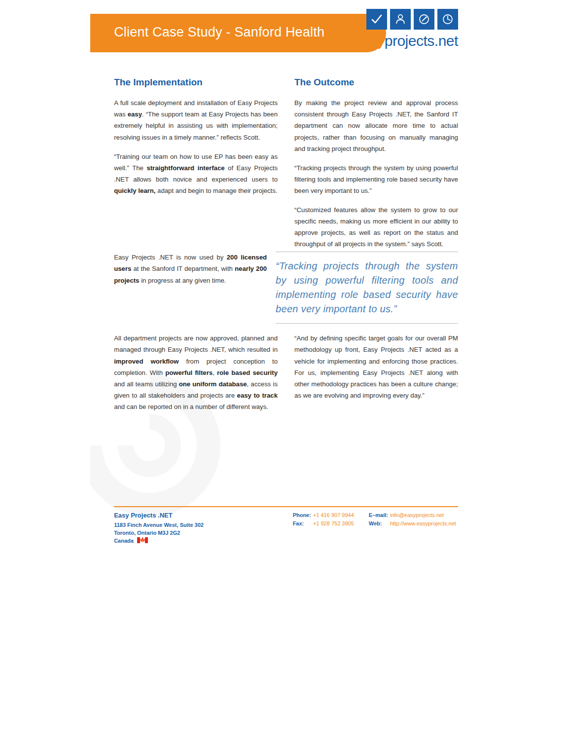Client Case Study - Sanford Health
easy projects.net
The Implementation
A full scale deployment and installation of Easy Projects was easy. “The support team at Easy Projects has been extremely helpful in assisting us with implementation; resolving issues in a timely manner.” reflects Scott.
“Training our team on how to use EP has been easy as well.” The straightforward interface of Easy Projects .NET allows both novice and experienced users to quickly learn, adapt and begin to manage their projects.
The Outcome
By making the project review and approval process consistent through Easy Projects .NET, the Sanford IT department can now allocate more time to actual projects, rather than focusing on manually managing and tracking project throughput.
“Tracking projects through the system by using powerful filtering tools and implementing role based security have been very important to us.”
“Customized features allow the system to grow to our specific needs, making us more efficient in our ability to approve projects, as well as report on the status and throughput of all projects in the system.” says Scott.
Easy Projects .NET is now used by 200 licensed users at the Sanford IT department, with nearly 200 projects in progress at any given time.
“Tracking projects through the system by using powerful filtering tools and implementing role based security have been very important to us.”
All department projects are now approved, planned and managed through Easy Projects .NET, which resulted in improved workflow from project conception to completion. With powerful filters, role based security and all teams utilizing one uniform database, access is given to all stakeholders and projects are easy to track and can be reported on in a number of different ways.
“And by defining specific target goals for our overall PM methodology up front, Easy Projects .NET acted as a vehicle for implementing and enforcing those practices. For us, implementing Easy Projects .NET along with other methodology practices has been a culture change; as we are evolving and improving every day.”
Easy Projects .NET
1183 Finch Avenue West, Suite 302
Toronto, Ontario M3J 2G2
Canada 🍁
| Phone: | +1 416 907 9944 |
| Fax: | +1 928 752 3905 |
| E–mail: | info@easyprojects.net |
| Web: | http://www.easyprojects.net |